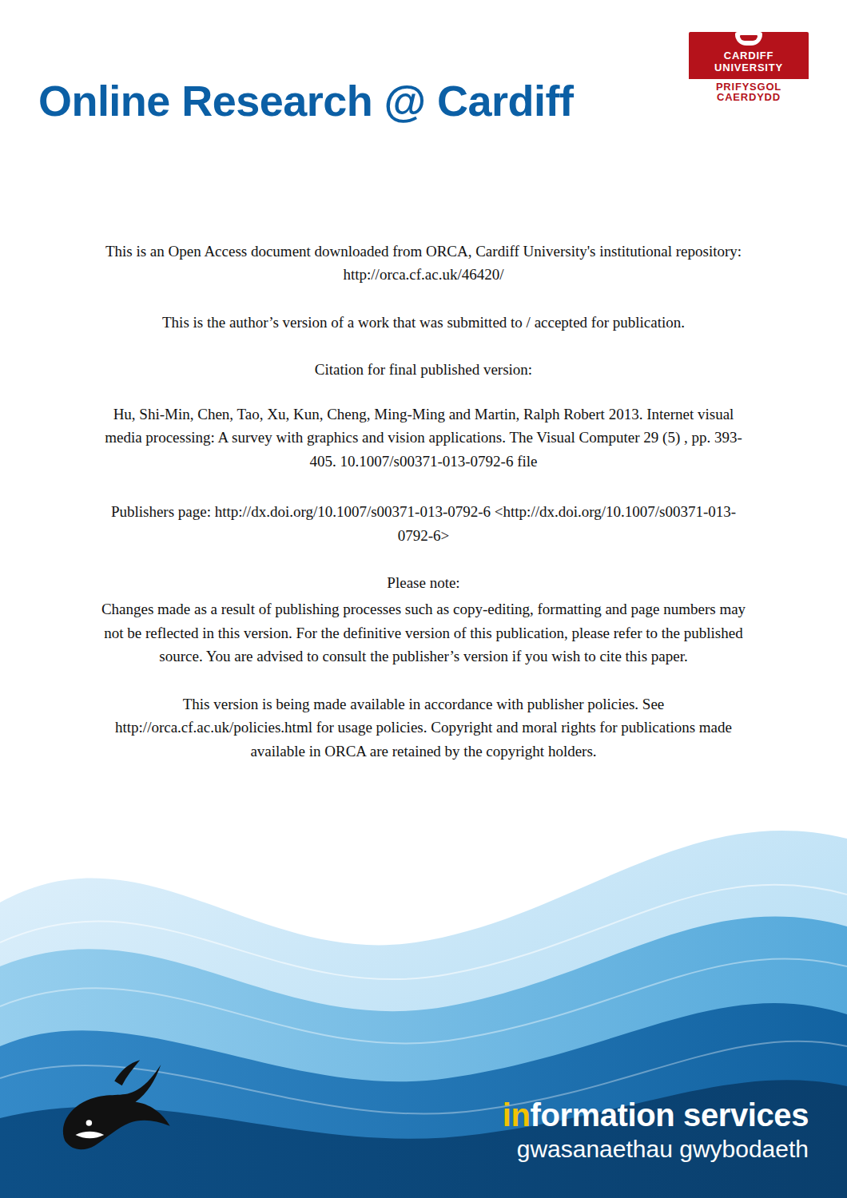Cardiff University
Prifysgol Caerdydd
Online Research @ Cardiff
This is an Open Access document downloaded from ORCA, Cardiff University's institutional repository: http://orca.cf.ac.uk/46420/
This is the author’s version of a work that was submitted to / accepted for publication.
Citation for final published version:
Hu, Shi-Min, Chen, Tao, Xu, Kun, Cheng, Ming-Ming and Martin, Ralph Robert 2013. Internet visual media processing: A survey with graphics and vision applications. The Visual Computer 29 (5) , pp. 393-405. 10.1007/s00371-013-0792-6 file
Publishers page: http://dx.doi.org/10.1007/s00371-013-0792-6 <http://dx.doi.org/10.1007/s00371-013-0792-6>
Please note:
Changes made as a result of publishing processes such as copy-editing, formatting and page numbers may not be reflected in this version. For the definitive version of this publication, please refer to the published source. You are advised to consult the publisher’s version if you wish to cite this paper.
This version is being made available in accordance with publisher policies. See http://orca.cf.ac.uk/policies.html for usage policies. Copyright and moral rights for publications made available in ORCA are retained by the copyright holders.
information services
gwasanaethau gwybodaeth